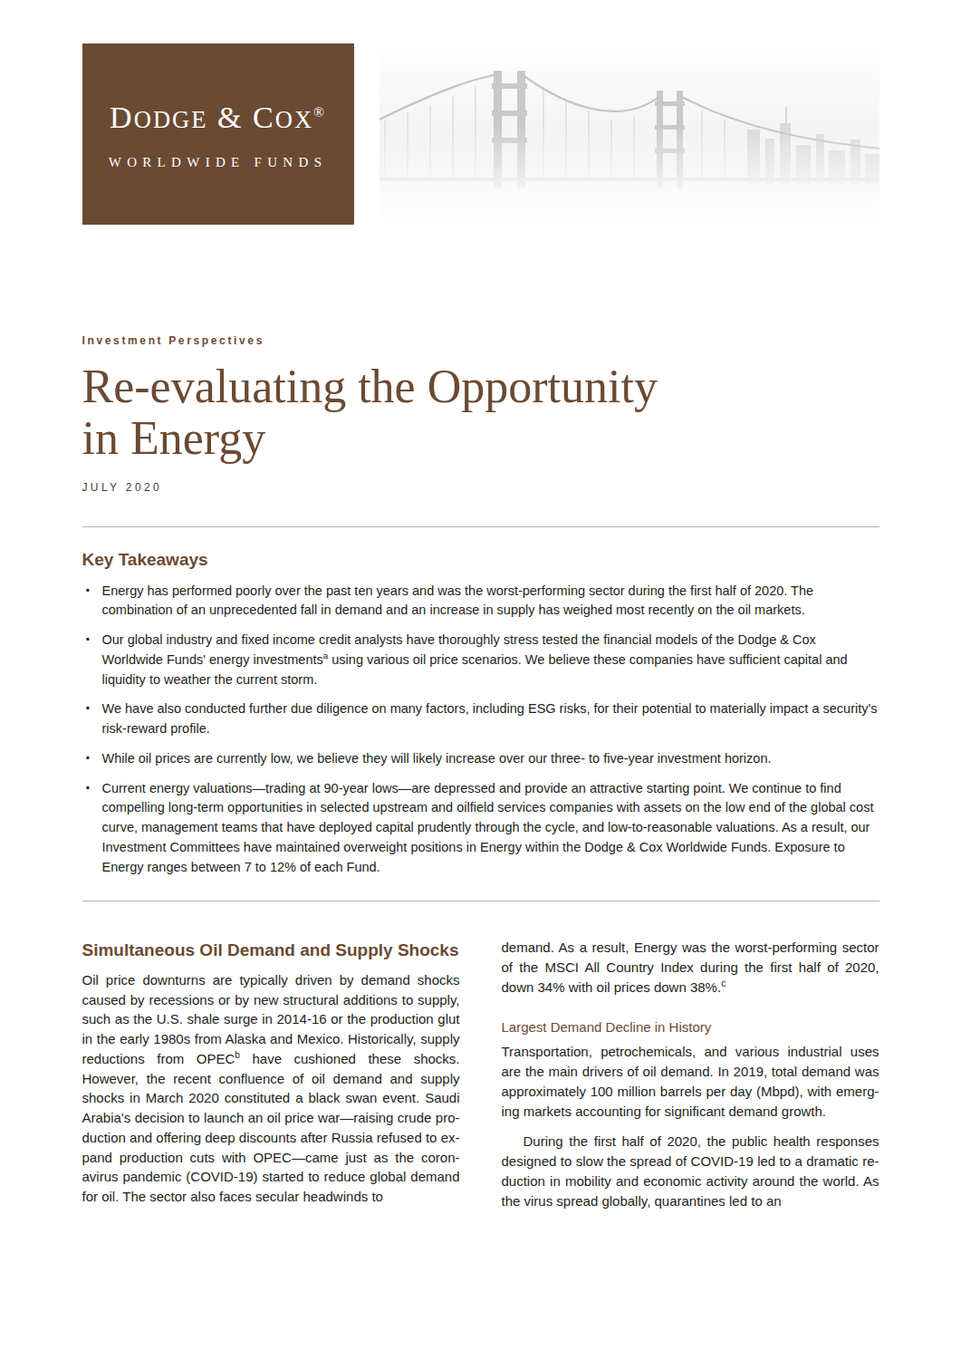DODGE & COX®
WORLDWIDE FUNDS
Investment Perspectives
Re-evaluating the Opportunity
in Energy
JULY 2020
Key Takeaways
Energy has performed poorly over the past ten years and was the worst-performing sector during the first half of 2020. The combination of an unprecedented fall in demand and an increase in supply has weighed most recently on the oil markets.
Our global industry and fixed income credit analysts have thoroughly stress tested the financial models of the Dodge & Cox Worldwide Funds' energy investmentsa using various oil price scenarios. We believe these companies have sufficient capital and liquidity to weather the current storm.
We have also conducted further due diligence on many factors, including ESG risks, for their potential to materially impact a security's risk-reward profile.
While oil prices are currently low, we believe they will likely increase over our three- to five-year investment horizon.
Current energy valuations—trading at 90-year lows—are depressed and provide an attractive starting point. We continue to find compelling long-term opportunities in selected upstream and oilfield services companies with assets on the low end of the global cost curve, management teams that have deployed capital prudently through the cycle, and low-to-reasonable valuations. As a result, our Investment Committees have maintained overweight positions in Energy within the Dodge & Cox Worldwide Funds. Exposure to Energy ranges between 7 to 12% of each Fund.
Simultaneous Oil Demand and Supply Shocks
Oil price downturns are typically driven by demand shocks caused by recessions or by new structural additions to supply, such as the U.S. shale surge in 2014-16 or the production glut in the early 1980s from Alaska and Mexico. Historically, supply reductions from OPECb have cushioned these shocks. However, the recent confluence of oil demand and supply shocks in March 2020 constituted a black swan event. Saudi Arabia's decision to launch an oil price war—raising crude production and offering deep discounts after Russia refused to expand production cuts with OPEC—came just as the coronavirus pandemic (COVID-19) started to reduce global demand for oil. The sector also faces secular headwinds to
demand. As a result, Energy was the worst-performing sector of the MSCI All Country Index during the first half of 2020, down 34% with oil prices down 38%.c
Largest Demand Decline in History
Transportation, petrochemicals, and various industrial uses are the main drivers of oil demand. In 2019, total demand was approximately 100 million barrels per day (Mbpd), with emerging markets accounting for significant demand growth.
During the first half of 2020, the public health responses designed to slow the spread of COVID-19 led to a dramatic reduction in mobility and economic activity around the world. As the virus spread globally, quarantines led to an